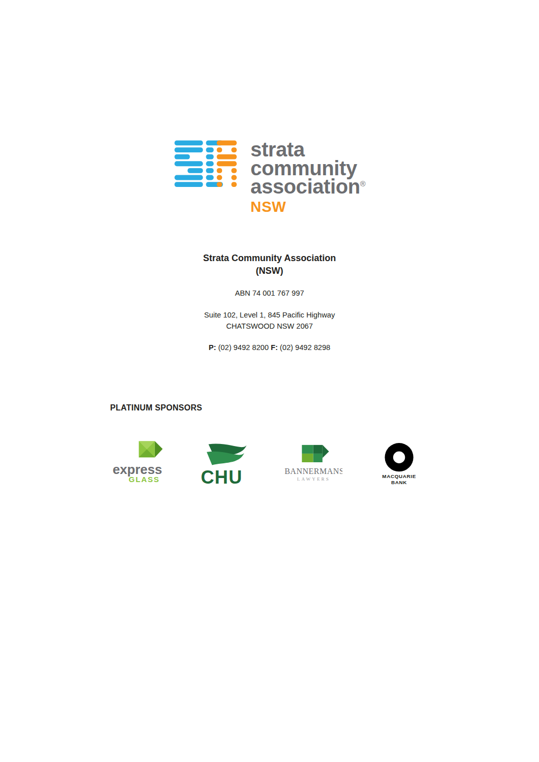strata
community
association®
NSW
Strata Community Association
(NSW)
ABN 74 001 767 997
Suite 102, Level 1, 845 Pacific Highway
CHATSWOOD NSW 2067
P: (02) 9492 8200 F: (02) 9492 8298
PLATINUM SPONSORS
express GLASS
CHU
BANNERMANS LAWYERS
MACQUARIE BANK